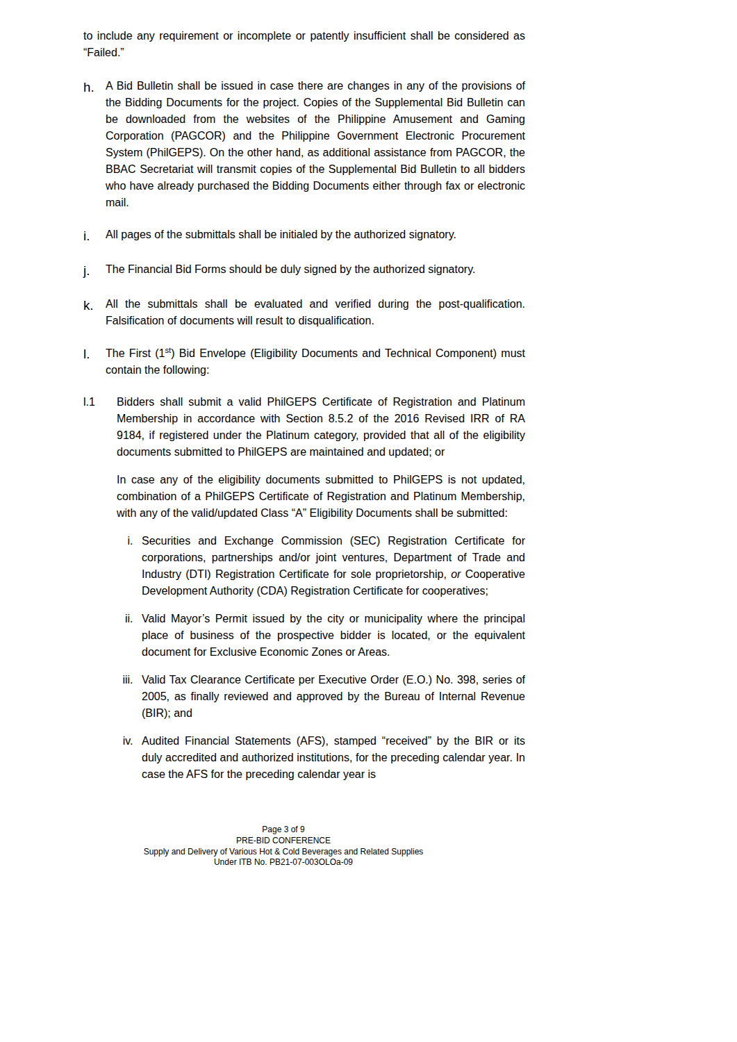to include any requirement or incomplete or patently insufficient shall be considered as “Failed.”
h.
A Bid Bulletin shall be issued in case there are changes in any of the provisions of the Bidding Documents for the project. Copies of the Supplemental Bid Bulletin can be downloaded from the websites of the Philippine Amusement and Gaming Corporation (PAGCOR) and the Philippine Government Electronic Procurement System (PhilGEPS). On the other hand, as additional assistance from PAGCOR, the BBAC Secretariat will transmit copies of the Supplemental Bid Bulletin to all bidders who have already purchased the Bidding Documents either through fax or electronic mail.
i.
All pages of the submittals shall be initialed by the authorized signatory.
j.
The Financial Bid Forms should be duly signed by the authorized signatory.
k.
All the submittals shall be evaluated and verified during the post-qualification. Falsification of documents will result to disqualification.
l.
The First (1st) Bid Envelope (Eligibility Documents and Technical Component) must contain the following:
l.1
Bidders shall submit a valid PhilGEPS Certificate of Registration and Platinum Membership in accordance with Section 8.5.2 of the 2016 Revised IRR of RA 9184, if registered under the Platinum category, provided that all of the eligibility documents submitted to PhilGEPS are maintained and updated; or
In case any of the eligibility documents submitted to PhilGEPS is not updated, combination of a PhilGEPS Certificate of Registration and Platinum Membership, with any of the valid/updated Class “A” Eligibility Documents shall be submitted:
Securities and Exchange Commission (SEC) Registration Certificate for corporations, partnerships and/or joint ventures, Department of Trade and Industry (DTI) Registration Certificate for sole proprietorship, or Cooperative Development Authority (CDA) Registration Certificate for cooperatives;
Valid Mayor’s Permit issued by the city or municipality where the principal place of business of the prospective bidder is located, or the equivalent document for Exclusive Economic Zones or Areas.
Valid Tax Clearance Certificate per Executive Order (E.O.) No. 398, series of 2005, as finally reviewed and approved by the Bureau of Internal Revenue (BIR); and
Audited Financial Statements (AFS), stamped “received” by the BIR or its duly accredited and authorized institutions, for the preceding calendar year. In case the AFS for the preceding calendar year is
Page 3 of 9
PRE-BID CONFERENCE
Supply and Delivery of Various Hot & Cold Beverages and Related Supplies
Under ITB No. PB21-07-003OLOa-09